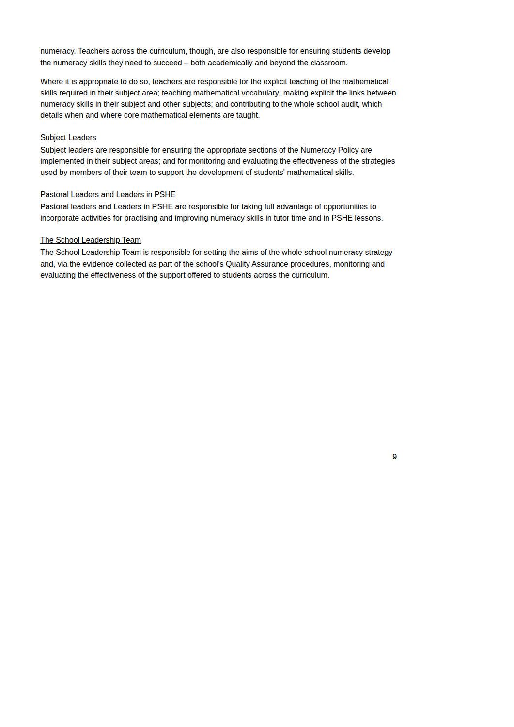numeracy. Teachers across the curriculum, though, are also responsible for ensuring students develop the numeracy skills they need to succeed – both academically and beyond the classroom.
Where it is appropriate to do so, teachers are responsible for the explicit teaching of the mathematical skills required in their subject area; teaching mathematical vocabulary; making explicit the links between numeracy skills in their subject and other subjects; and contributing to the whole school audit, which details when and where core mathematical elements are taught.
Subject Leaders
Subject leaders are responsible for ensuring the appropriate sections of the Numeracy Policy are implemented in their subject areas; and for monitoring and evaluating the effectiveness of the strategies used by members of their team to support the development of students' mathematical skills.
Pastoral Leaders and Leaders in PSHE
Pastoral leaders and Leaders in PSHE are responsible for taking full advantage of opportunities to incorporate activities for practising and improving numeracy skills in tutor time and in PSHE lessons.
The School Leadership Team
The School Leadership Team is responsible for setting the aims of the whole school numeracy strategy and, via the evidence collected as part of the school's Quality Assurance procedures, monitoring and evaluating the effectiveness of the support offered to students across the curriculum.
9